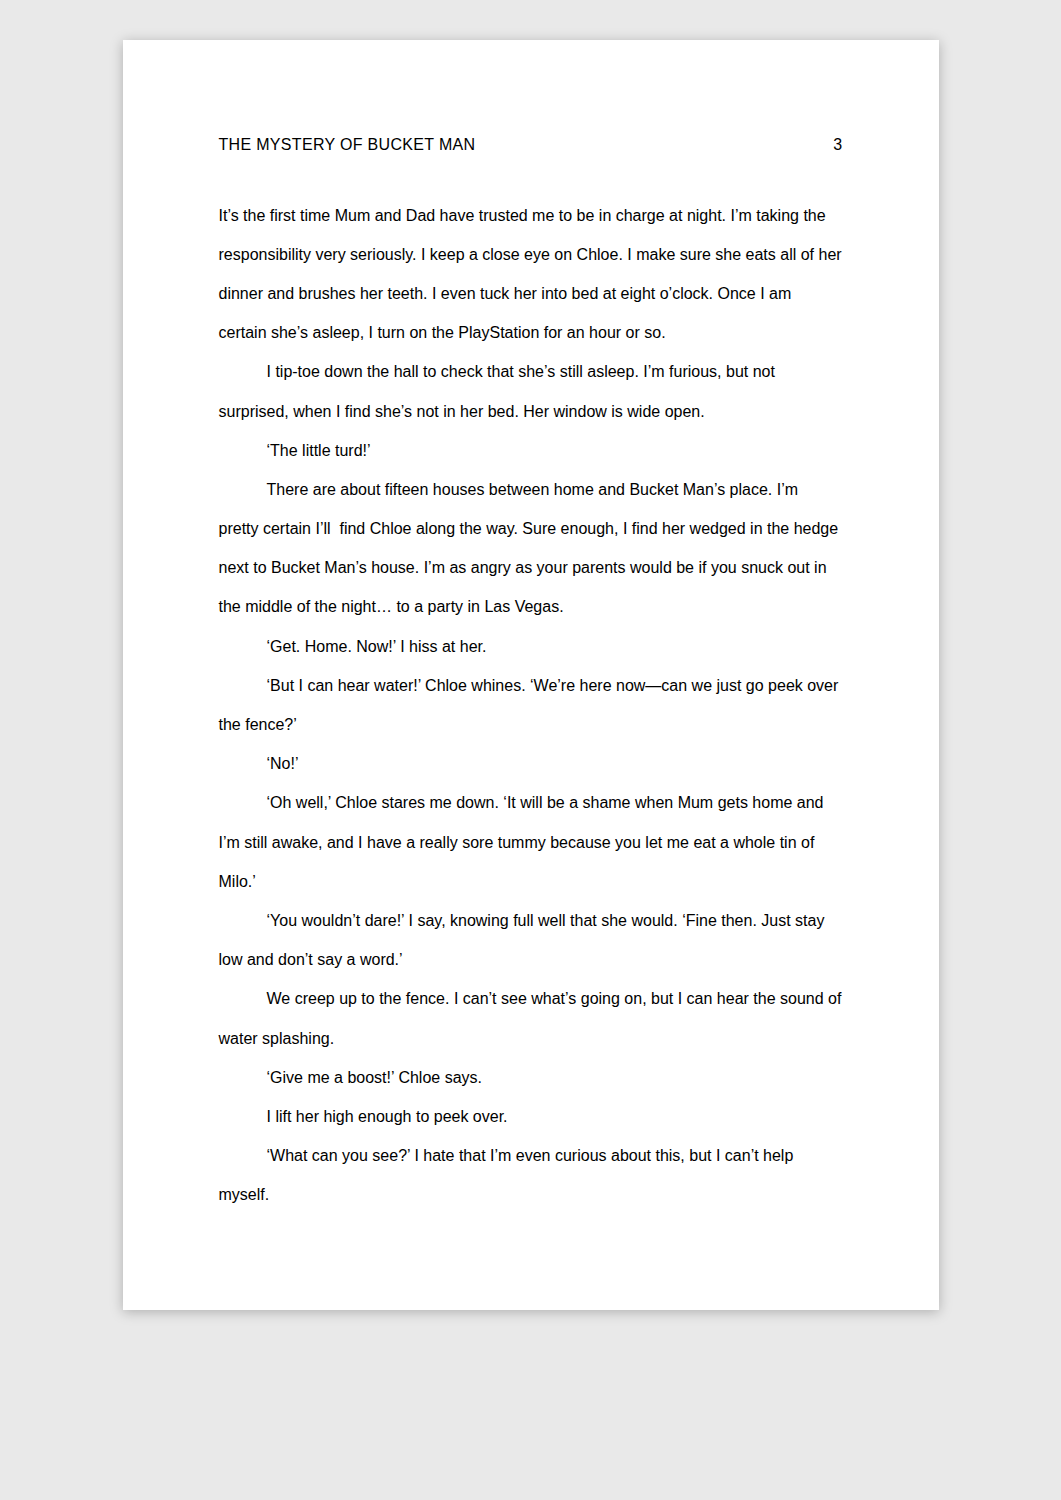The Mystery of Bucket Man 3
It’s the first time Mum and Dad have trusted me to be in charge at night. I’m taking the responsibility very seriously. I keep a close eye on Chloe. I make sure she eats all of her dinner and brushes her teeth. I even tuck her into bed at eight o’clock. Once I am certain she’s asleep, I turn on the PlayStation for an hour or so.
I tip-toe down the hall to check that she’s still asleep. I’m furious, but not surprised, when I find she’s not in her bed. Her window is wide open.
‘The little turd!’
There are about fifteen houses between home and Bucket Man’s place. I’m pretty certain I’ll find Chloe along the way. Sure enough, I find her wedged in the hedge next to Bucket Man’s house. I’m as angry as your parents would be if you snuck out in the middle of the night… to a party in Las Vegas.
‘Get. Home. Now!’ I hiss at her.
‘But I can hear water!’ Chloe whines. ‘We’re here now—can we just go peek over the fence?’
‘No!’
‘Oh well,’ Chloe stares me down. ‘It will be a shame when Mum gets home and I’m still awake, and I have a really sore tummy because you let me eat a whole tin of Milo.’
‘You wouldn’t dare!’ I say, knowing full well that she would. ‘Fine then. Just stay low and don’t say a word.’
We creep up to the fence. I can’t see what’s going on, but I can hear the sound of water splashing.
‘Give me a boost!’ Chloe says.
I lift her high enough to peek over.
‘What can you see?’ I hate that I’m even curious about this, but I can’t help myself.